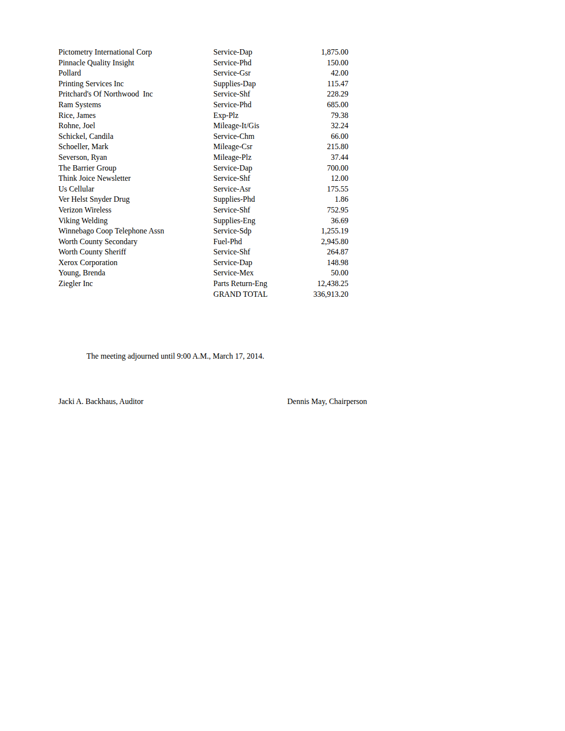| Pictometry International Corp | Service-Dap | 1,875.00 |
| Pinnacle Quality Insight | Service-Phd | 150.00 |
| Pollard | Service-Gsr | 42.00 |
| Printing Services Inc | Supplies-Dap | 115.47 |
| Pritchard's Of Northwood Inc | Service-Shf | 228.29 |
| Ram Systems | Service-Phd | 685.00 |
| Rice, James | Exp-Plz | 79.38 |
| Rohne, Joel | Mileage-It/Gis | 32.24 |
| Schickel, Candila | Service-Chm | 66.00 |
| Schoeller, Mark | Mileage-Csr | 215.80 |
| Severson, Ryan | Mileage-Plz | 37.44 |
| The Barrier Group | Service-Dap | 700.00 |
| Think Joice Newsletter | Service-Shf | 12.00 |
| Us Cellular | Service-Asr | 175.55 |
| Ver Helst Snyder Drug | Supplies-Phd | 1.86 |
| Verizon Wireless | Service-Shf | 752.95 |
| Viking Welding | Supplies-Eng | 36.69 |
| Winnebago Coop Telephone Assn | Service-Sdp | 1,255.19 |
| Worth County Secondary | Fuel-Phd | 2,945.80 |
| Worth County Sheriff | Service-Shf | 264.87 |
| Xerox Corporation | Service-Dap | 148.98 |
| Young, Brenda | Service-Mex | 50.00 |
| Ziegler Inc | Parts Return-Eng | 12,438.25 |
| | GRAND TOTAL | 336,913.20 |
The meeting adjourned until 9:00 A.M., March 17, 2014.
| Jacki A. Backhaus, Auditor | Dennis May, Chairperson |